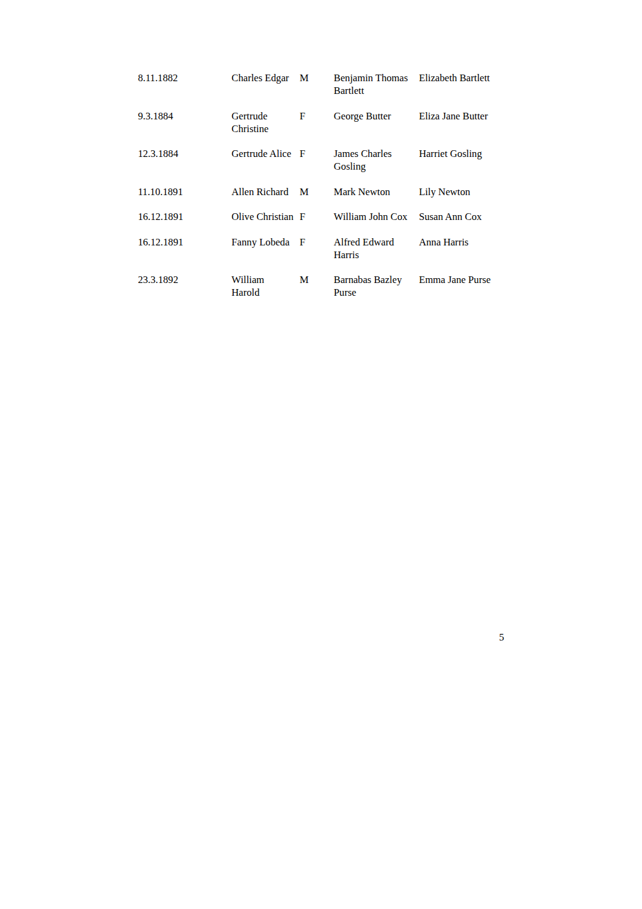| 8.11.1882 | Charles Edgar | M | Benjamin Thomas Bartlett | Elizabeth Bartlett |
| 9.3.1884 | Gertrude Christine | F | George Butter | Eliza Jane Butter |
| 12.3.1884 | Gertrude Alice | F | James Charles Gosling | Harriet Gosling |
| 11.10.1891 | Allen Richard | M | Mark Newton | Lily Newton |
| 16.12.1891 | Olive Christian | F | William John Cox | Susan Ann Cox |
| 16.12.1891 | Fanny Lobeda | F | Alfred Edward Harris | Anna Harris |
| 23.3.1892 | William Harold | M | Barnabas Bazley Purse | Emma Jane Purse |
5